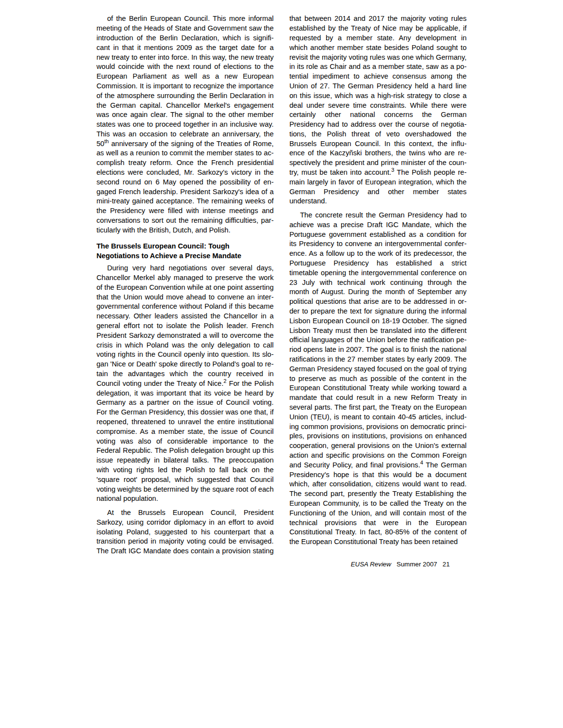of the Berlin European Council. This more informal meeting of the Heads of State and Government saw the introduction of the Berlin Declaration, which is significant in that it mentions 2009 as the target date for a new treaty to enter into force. In this way, the new treaty would coincide with the next round of elections to the European Parliament as well as a new European Commission. It is important to recognize the importance of the atmosphere surrounding the Berlin Declaration in the German capital. Chancellor Merkel's engagement was once again clear. The signal to the other member states was one to proceed together in an inclusive way. This was an occasion to celebrate an anniversary, the 50th anniversary of the signing of the Treaties of Rome, as well as a reunion to commit the member states to accomplish treaty reform. Once the French presidential elections were concluded, Mr. Sarkozy's victory in the second round on 6 May opened the possibility of engaged French leadership. President Sarkozy's idea of a mini-treaty gained acceptance. The remaining weeks of the Presidency were filled with intense meetings and conversations to sort out the remaining difficulties, particularly with the British, Dutch, and Polish.
The Brussels European Council: Tough Negotiations to Achieve a Precise Mandate
During very hard negotiations over several days, Chancellor Merkel ably managed to preserve the work of the European Convention while at one point asserting that the Union would move ahead to convene an intergovernmental conference without Poland if this became necessary. Other leaders assisted the Chancellor in a general effort not to isolate the Polish leader. French President Sarkozy demonstrated a will to overcome the crisis in which Poland was the only delegation to call voting rights in the Council openly into question. Its slogan 'Nice or Death' spoke directly to Poland's goal to retain the advantages which the country received in Council voting under the Treaty of Nice.2 For the Polish delegation, it was important that its voice be heard by Germany as a partner on the issue of Council voting. For the German Presidency, this dossier was one that, if reopened, threatened to unravel the entire institutional compromise. As a member state, the issue of Council voting was also of considerable importance to the Federal Republic. The Polish delegation brought up this issue repeatedly in bilateral talks. The preoccupation with voting rights led the Polish to fall back on the 'square root' proposal, which suggested that Council voting weights be determined by the square root of each national population.
At the Brussels European Council, President Sarkozy, using corridor diplomacy in an effort to avoid isolating Poland, suggested to his counterpart that a transition period in majority voting could be envisaged. The Draft IGC Mandate does contain a provision stating that between 2014 and 2017 the majority voting rules established by the Treaty of Nice may be applicable, if requested by a member state. Any development in which another member state besides Poland sought to revisit the majority voting rules was one which Germany, in its role as Chair and as a member state, saw as a potential impediment to achieve consensus among the Union of 27. The German Presidency held a hard line on this issue, which was a high-risk strategy to close a deal under severe time constraints. While there were certainly other national concerns the German Presidency had to address over the course of negotiations, the Polish threat of veto overshadowed the Brussels European Council. In this context, the influence of the Kaczyñski brothers, the twins who are respectively the president and prime minister of the country, must be taken into account.3 The Polish people remain largely in favor of European integration, which the German Presidency and other member states understand.
The concrete result the German Presidency had to achieve was a precise Draft IGC Mandate, which the Portuguese government established as a condition for its Presidency to convene an intergovernmental conference. As a follow up to the work of its predecessor, the Portuguese Presidency has established a strict timetable opening the intergovernmental conference on 23 July with technical work continuing through the month of August. During the month of September any political questions that arise are to be addressed in order to prepare the text for signature during the informal Lisbon European Council on 18-19 October. The signed Lisbon Treaty must then be translated into the different official languages of the Union before the ratification period opens late in 2007. The goal is to finish the national ratifications in the 27 member states by early 2009. The German Presidency stayed focused on the goal of trying to preserve as much as possible of the content in the European Constitutional Treaty while working toward a mandate that could result in a new Reform Treaty in several parts. The first part, the Treaty on the European Union (TEU), is meant to contain 40-45 articles, including common provisions, provisions on democratic principles, provisions on institutions, provisions on enhanced cooperation, general provisions on the Union's external action and specific provisions on the Common Foreign and Security Policy, and final provisions.4 The German Presidency's hope is that this would be a document which, after consolidation, citizens would want to read. The second part, presently the Treaty Establishing the European Community, is to be called the Treaty on the Functioning of the Union, and will contain most of the technical provisions that were in the European Constitutional Treaty. In fact, 80-85% of the content of the European Constitutional Treaty has been retained
EUSA Review Summer 2007 21